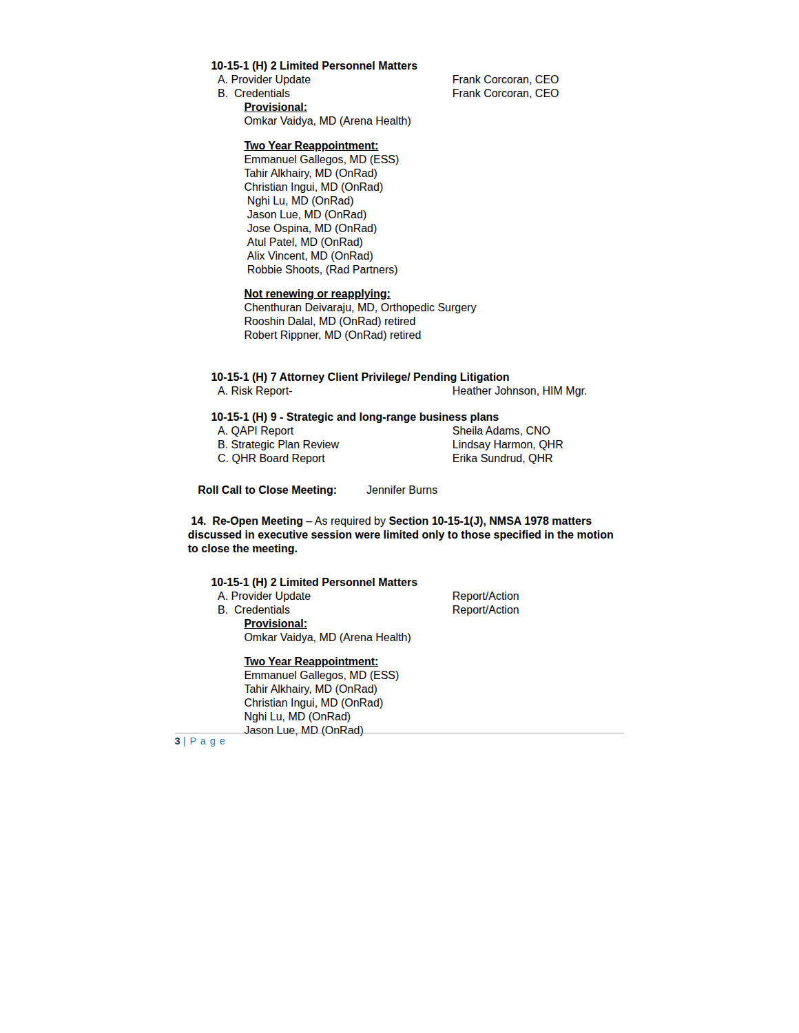10-15-1 (H) 2 Limited Personnel Matters
A. Provider Update Frank Corcoran, CEO
B. Credentials Frank Corcoran, CEO
Provisional:
Omkar Vaidya, MD (Arena Health)
Two Year Reappointment:
Emmanuel Gallegos, MD (ESS)
Tahir Alkhairy, MD (OnRad)
Christian Ingui, MD (OnRad)
Nghi Lu, MD (OnRad)
Jason Lue, MD (OnRad)
Jose Ospina, MD (OnRad)
Atul Patel, MD (OnRad)
Alix Vincent, MD (OnRad)
Robbie Shoots, (Rad Partners)
Not renewing or reapplying:
Chenthuran Deivaraju, MD, Orthopedic Surgery
Rooshin Dalal, MD (OnRad) retired
Robert Rippner, MD (OnRad) retired
10-15-1 (H) 7 Attorney Client Privilege/ Pending Litigation
A. Risk Report- Heather Johnson, HIM Mgr.
10-15-1 (H) 9 - Strategic and long-range business plans
A. QAPI Report Sheila Adams, CNO
B. Strategic Plan Review Lindsay Harmon, QHR
C. QHR Board Report Erika Sundrud, QHR
Roll Call to Close Meeting: Jennifer Burns
14. Re-Open Meeting – As required by Section 10-15-1(J), NMSA 1978 matters discussed in executive session were limited only to those specified in the motion to close the meeting.
10-15-1 (H) 2 Limited Personnel Matters
A. Provider Update Report/Action
B. Credentials Report/Action
Provisional:
Omkar Vaidya, MD (Arena Health)
Two Year Reappointment:
Emmanuel Gallegos, MD (ESS)
Tahir Alkhairy, MD (OnRad)
Christian Ingui, MD (OnRad)
Nghi Lu, MD (OnRad)
Jason Lue, MD (OnRad)
3 | P a g e